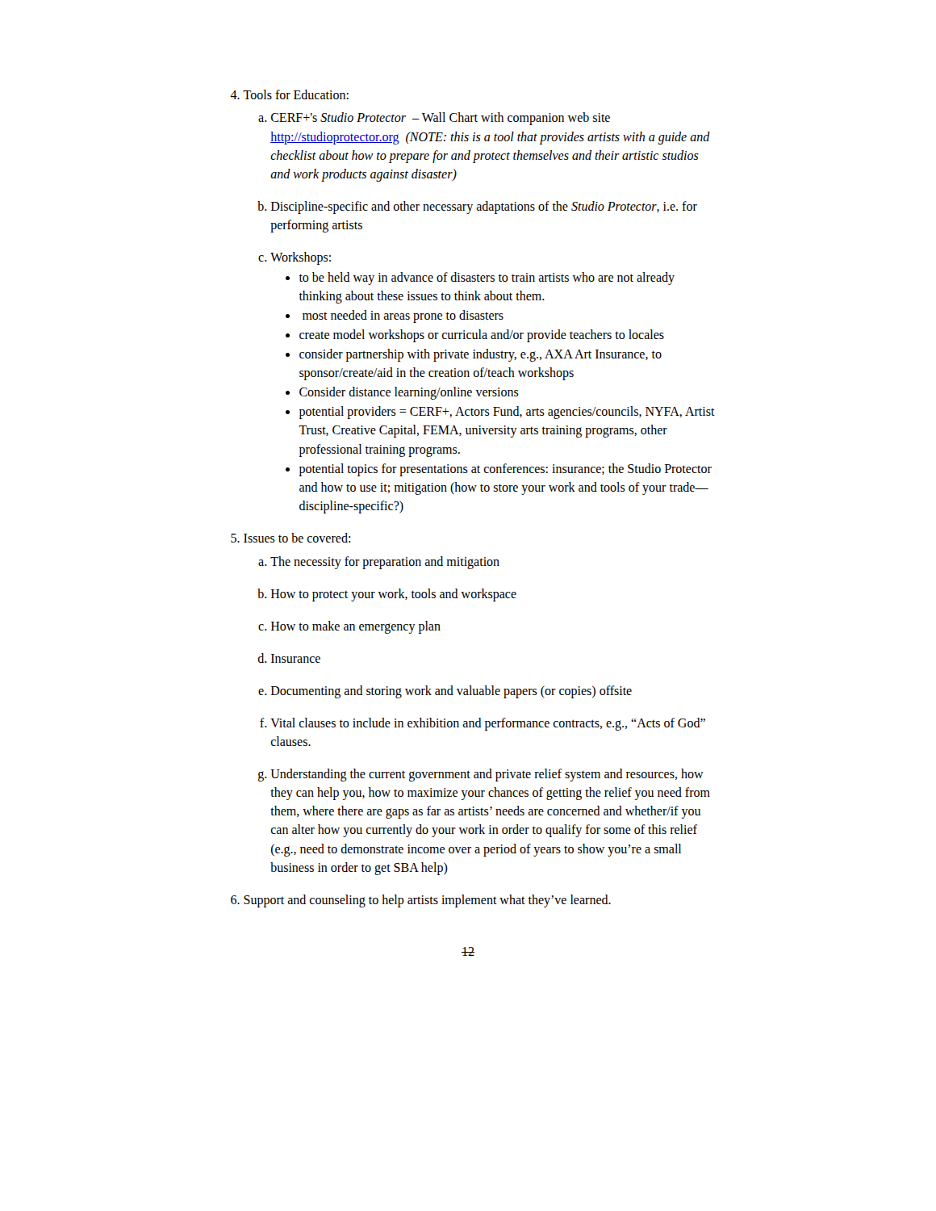Tools for Education:
CERF+'s Studio Protector – Wall Chart with companion web site
http://studioprotector.org (NOTE: this is a tool that provides artists with a guide and checklist about how to prepare for and protect themselves and their artistic studios and work products against disaster)
Discipline-specific and other necessary adaptations of the Studio Protector, i.e. for performing artists
Workshops:
to be held way in advance of disasters to train artists who are not already thinking about these issues to think about them.
most needed in areas prone to disasters
create model workshops or curricula and/or provide teachers to locales
consider partnership with private industry, e.g., AXA Art Insurance, to sponsor/create/aid in the creation of/teach workshops
Consider distance learning/online versions
potential providers = CERF+, Actors Fund, arts agencies/councils, NYFA, Artist Trust, Creative Capital, FEMA, university arts training programs, other professional training programs.
potential topics for presentations at conferences: insurance; the Studio Protector and how to use it; mitigation (how to store your work and tools of your trade—discipline-specific?)
Issues to be covered:
The necessity for preparation and mitigation
How to protect your work, tools and workspace
How to make an emergency plan
Insurance
Documenting and storing work and valuable papers (or copies) offsite
Vital clauses to include in exhibition and performance contracts, e.g., “Acts of God” clauses.
Understanding the current government and private relief system and resources, how they can help you, how to maximize your chances of getting the relief you need from them, where there are gaps as far as artists’ needs are concerned and whether/if you can alter how you currently do your work in order to qualify for some of this relief (e.g., need to demonstrate income over a period of years to show you’re a small business in order to get SBA help)
Support and counseling to help artists implement what they’ve learned.
12